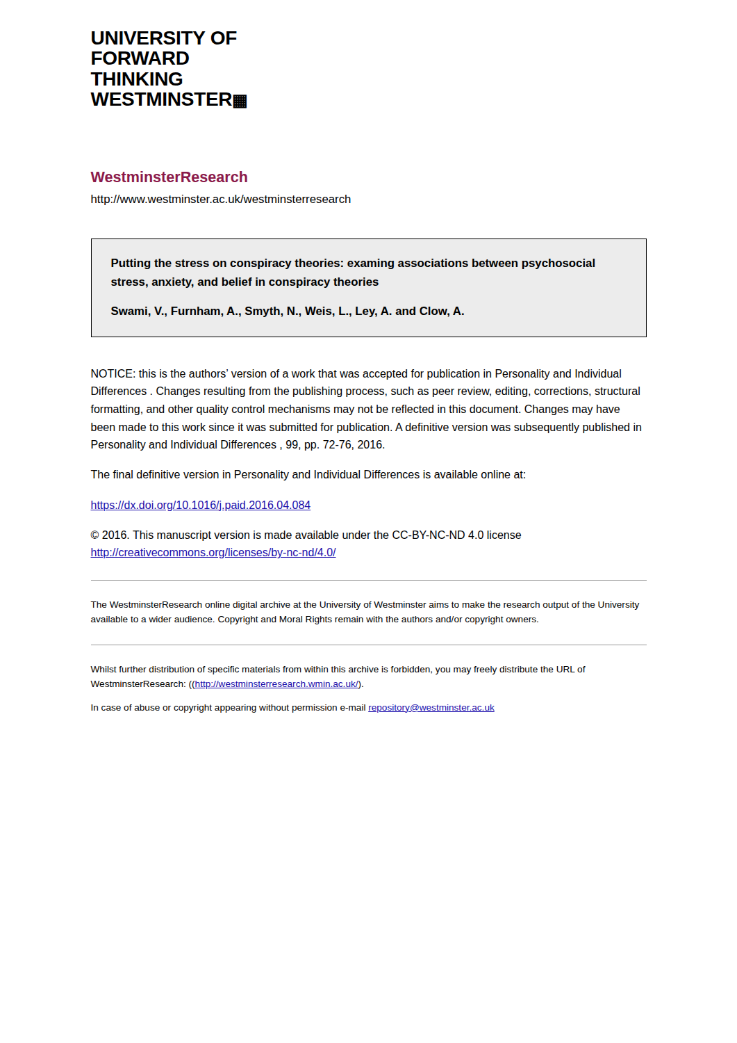UNIVERSITY OF
FORWARD
THINKING
WESTMINSTER▦
WestminsterResearch
http://www.westminster.ac.uk/westminsterresearch
Putting the stress on conspiracy theories: examing associations between psychosocial stress, anxiety, and belief in conspiracy theories
Swami, V., Furnham, A., Smyth, N., Weis, L., Ley, A. and Clow, A.
NOTICE: this is the authors’ version of a work that was accepted for publication in Personality and Individual Differences . Changes resulting from the publishing process, such as peer review, editing, corrections, structural formatting, and other quality control mechanisms may not be reflected in this document. Changes may have been made to this work since it was submitted for publication. A definitive version was subsequently published in Personality and Individual Differences , 99, pp. 72-76, 2016.
The final definitive version in Personality and Individual Differences is available online at:
https://dx.doi.org/10.1016/j.paid.2016.04.084
© 2016. This manuscript version is made available under the CC-BY-NC-ND 4.0 license http://creativecommons.org/licenses/by-nc-nd/4.0/
The WestminsterResearch online digital archive at the University of Westminster aims to make the research output of the University available to a wider audience. Copyright and Moral Rights remain with the authors and/or copyright owners.
Whilst further distribution of specific materials from within this archive is forbidden, you may freely distribute the URL of WestminsterResearch: ((http://westminsterresearch.wmin.ac.uk/).
In case of abuse or copyright appearing without permission e-mail repository@westminster.ac.uk